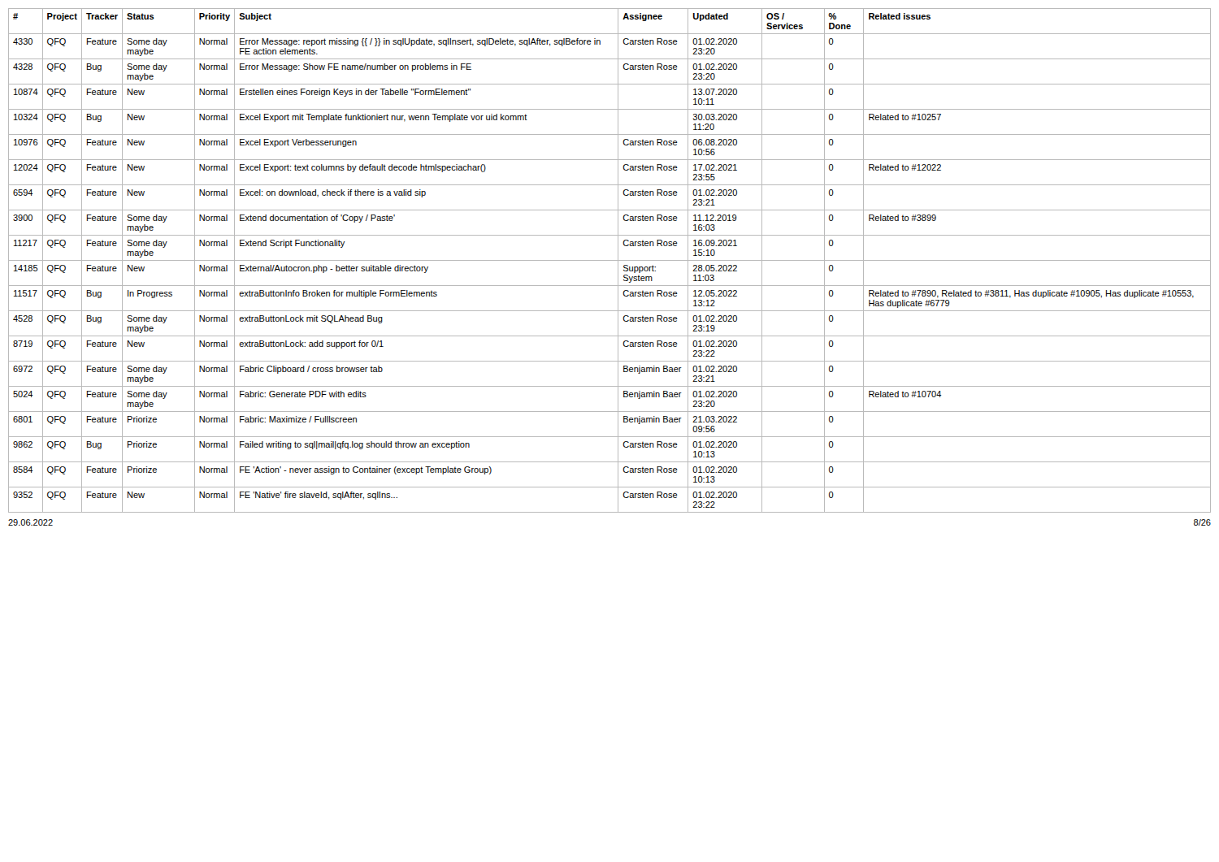| # | Project | Tracker | Status | Priority | Subject | Assignee | Updated | OS / Services | % Done | Related issues |
| --- | --- | --- | --- | --- | --- | --- | --- | --- | --- | --- |
| 4330 | QFQ | Feature | Some day maybe | Normal | Error Message: report missing {{ / }} in sqlUpdate, sqlInsert, sqlDelete, sqlAfter, sqlBefore in FE action elements. | Carsten Rose | 01.02.2020 23:20 | | 0 | |
| 4328 | QFQ | Bug | Some day maybe | Normal | Error Message: Show FE name/number on problems in FE | Carsten Rose | 01.02.2020 23:20 | | 0 | |
| 10874 | QFQ | Feature | New | Normal | Erstellen eines Foreign Keys in der Tabelle "FormElement" | | 13.07.2020 10:11 | | 0 | |
| 10324 | QFQ | Bug | New | Normal | Excel Export mit Template funktioniert nur, wenn Template vor uid kommt | | 30.03.2020 11:20 | | 0 | Related to #10257 |
| 10976 | QFQ | Feature | New | Normal | Excel Export Verbesserungen | Carsten Rose | 06.08.2020 10:56 | | 0 | |
| 12024 | QFQ | Feature | New | Normal | Excel Export: text columns by default decode htmlspeciachar() | Carsten Rose | 17.02.2021 23:55 | | 0 | Related to #12022 |
| 6594 | QFQ | Feature | New | Normal | Excel: on download, check if there is a valid sip | Carsten Rose | 01.02.2020 23:21 | | 0 | |
| 3900 | QFQ | Feature | Some day maybe | Normal | Extend documentation of 'Copy / Paste' | Carsten Rose | 11.12.2019 16:03 | | 0 | Related to #3899 |
| 11217 | QFQ | Feature | Some day maybe | Normal | Extend Script Functionality | Carsten Rose | 16.09.2021 15:10 | | 0 | |
| 14185 | QFQ | Feature | New | Normal | External/Autocron.php - better suitable directory | Support: System | 28.05.2022 11:03 | | 0 | |
| 11517 | QFQ | Bug | In Progress | Normal | extraButtonInfo Broken for multiple FormElements | Carsten Rose | 12.05.2022 13:12 | | 0 | Related to #7890, Related to #3811, Has duplicate #10905, Has duplicate #10553, Has duplicate #6779 |
| 4528 | QFQ | Bug | Some day maybe | Normal | extraButtonLock mit SQLAhead Bug | Carsten Rose | 01.02.2020 23:19 | | 0 | |
| 8719 | QFQ | Feature | New | Normal | extraButtonLock: add support for 0/1 | Carsten Rose | 01.02.2020 23:22 | | 0 | |
| 6972 | QFQ | Feature | Some day maybe | Normal | Fabric Clipboard / cross browser tab | Benjamin Baer | 01.02.2020 23:21 | | 0 | |
| 5024 | QFQ | Feature | Some day maybe | Normal | Fabric: Generate PDF with edits | Benjamin Baer | 01.02.2020 23:20 | | 0 | Related to #10704 |
| 6801 | QFQ | Feature | Priorize | Normal | Fabric: Maximize / Fulllscreen | Benjamin Baer | 21.03.2022 09:56 | | 0 | |
| 9862 | QFQ | Bug | Priorize | Normal | Failed writing to sql/mail/qfq.log should throw an exception | Carsten Rose | 01.02.2020 10:13 | | 0 | |
| 8584 | QFQ | Feature | Priorize | Normal | FE 'Action' - never assign to Container (except Template Group) | Carsten Rose | 01.02.2020 10:13 | | 0 | |
| 9352 | QFQ | Feature | New | Normal | FE 'Native' fire slaveId, sqlAfter, sqlIns... | Carsten Rose | 01.02.2020 23:22 | | 0 | |
29.06.2022 8/26